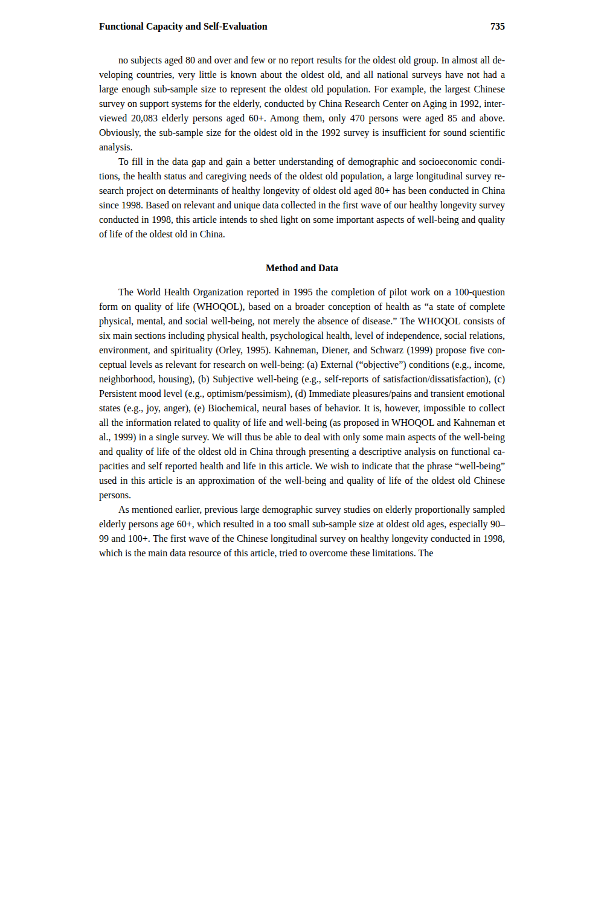Functional Capacity and Self-Evaluation 735
no subjects aged 80 and over and few or no report results for the oldest old group. In almost all developing countries, very little is known about the oldest old, and all national surveys have not had a large enough sub-sample size to represent the oldest old population. For example, the largest Chinese survey on support systems for the elderly, conducted by China Research Center on Aging in 1992, interviewed 20,083 elderly persons aged 60+. Among them, only 470 persons were aged 85 and above. Obviously, the sub-sample size for the oldest old in the 1992 survey is insufficient for sound scientific analysis.
To fill in the data gap and gain a better understanding of demographic and socioeconomic conditions, the health status and caregiving needs of the oldest old population, a large longitudinal survey research project on determinants of healthy longevity of oldest old aged 80+ has been conducted in China since 1998. Based on relevant and unique data collected in the first wave of our healthy longevity survey conducted in 1998, this article intends to shed light on some important aspects of well-being and quality of life of the oldest old in China.
Method and Data
The World Health Organization reported in 1995 the completion of pilot work on a 100-question form on quality of life (WHOQOL), based on a broader conception of health as “a state of complete physical, mental, and social well-being, not merely the absence of disease.” The WHOQOL consists of six main sections including physical health, psychological health, level of independence, social relations, environment, and spirituality (Orley, 1995). Kahneman, Diener, and Schwarz (1999) propose five conceptual levels as relevant for research on well-being: (a) External (“objective”) conditions (e.g., income, neighborhood, housing), (b) Subjective well-being (e.g., self-reports of satisfaction/dissatisfaction), (c) Persistent mood level (e.g., optimism/pessimism), (d) Immediate pleasures/pains and transient emotional states (e.g., joy, anger), (e) Biochemical, neural bases of behavior. It is, however, impossible to collect all the information related to quality of life and well-being (as proposed in WHOQOL and Kahneman et al., 1999) in a single survey. We will thus be able to deal with only some main aspects of the well-being and quality of life of the oldest old in China through presenting a descriptive analysis on functional capacities and self reported health and life in this article. We wish to indicate that the phrase “well-being” used in this article is an approximation of the well-being and quality of life of the oldest old Chinese persons.
As mentioned earlier, previous large demographic survey studies on elderly proportionally sampled elderly persons age 60+, which resulted in a too small sub-sample size at oldest old ages, especially 90–99 and 100+. The first wave of the Chinese longitudinal survey on healthy longevity conducted in 1998, which is the main data resource of this article, tried to overcome these limitations. The